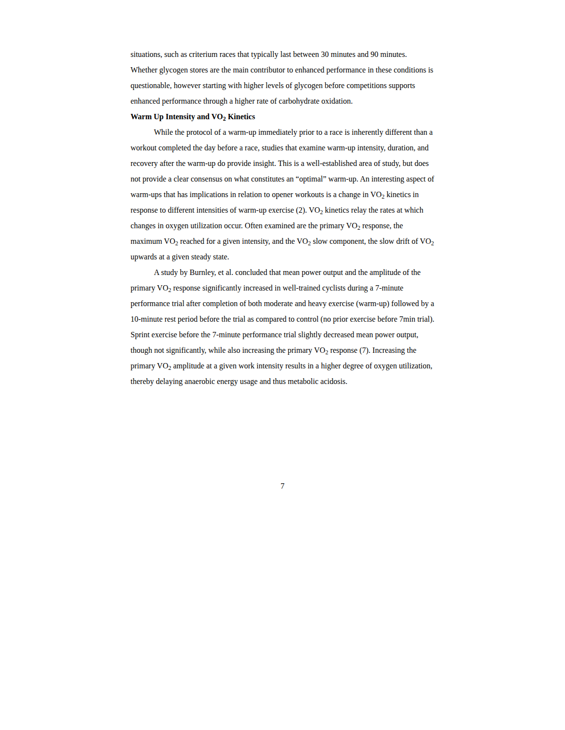situations, such as criterium races that typically last between 30 minutes and 90 minutes. Whether glycogen stores are the main contributor to enhanced performance in these conditions is questionable, however starting with higher levels of glycogen before competitions supports enhanced performance through a higher rate of carbohydrate oxidation.
Warm Up Intensity and VO2 Kinetics
While the protocol of a warm-up immediately prior to a race is inherently different than a workout completed the day before a race, studies that examine warm-up intensity, duration, and recovery after the warm-up do provide insight. This is a well-established area of study, but does not provide a clear consensus on what constitutes an “optimal” warm-up. An interesting aspect of warm-ups that has implications in relation to opener workouts is a change in VO2 kinetics in response to different intensities of warm-up exercise (2). VO2 kinetics relay the rates at which changes in oxygen utilization occur. Often examined are the primary VO2 response, the maximum VO2 reached for a given intensity, and the VO2 slow component, the slow drift of VO2 upwards at a given steady state.
A study by Burnley, et al. concluded that mean power output and the amplitude of the primary VO2 response significantly increased in well-trained cyclists during a 7-minute performance trial after completion of both moderate and heavy exercise (warm-up) followed by a 10-minute rest period before the trial as compared to control (no prior exercise before 7min trial). Sprint exercise before the 7-minute performance trial slightly decreased mean power output, though not significantly, while also increasing the primary VO2 response (7). Increasing the primary VO2 amplitude at a given work intensity results in a higher degree of oxygen utilization, thereby delaying anaerobic energy usage and thus metabolic acidosis.
7